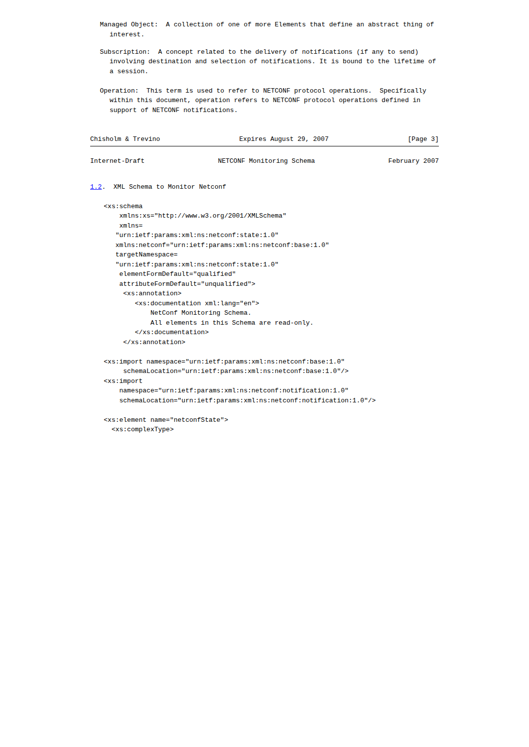Managed Object: A collection of one of more Elements that define an abstract thing of interest.
Subscription: A concept related to the delivery of notifications (if any to send) involving destination and selection of notifications. It is bound to the lifetime of a session.
Operation: This term is used to refer to NETCONF protocol operations. Specifically within this document, operation refers to NETCONF protocol operations defined in support of NETCONF notifications.
Chisholm & Trevino Expires August 29, 2007 [Page 3]
Internet-Draft NETCONF Monitoring Schema February 2007
1.2. XML Schema to Monitor Netconf
 <xs:schema
     xmlns:xs="http://www.w3.org/2001/XMLSchema"
     xmlns=
    "urn:ietf:params:xml:ns:netconf:state:1.0"
    xmlns:netconf="urn:ietf:params:xml:ns:netconf:base:1.0"
    targetNamespace=
    "urn:ietf:params:xml:ns:netconf:state:1.0"
     elementFormDefault="qualified"
     attributeFormDefault="unqualified">
      <xs:annotation>
         <xs:documentation xml:lang="en">
             NetConf Monitoring Schema.
             All elements in this Schema are read-only.
         </xs:documentation>
      </xs:annotation>
 <xs:import namespace="urn:ietf:params:xml:ns:netconf:base:1.0"
      schemaLocation="urn:ietf:params:xml:ns:netconf:base:1.0"/>
 <xs:import
     namespace="urn:ietf:params:xml:ns:netconf:notification:1.0"
     schemaLocation="urn:ietf:params:xml:ns:netconf:notification:1.0"/>
 <xs:element name="netconfState">
   <xs:complexType>